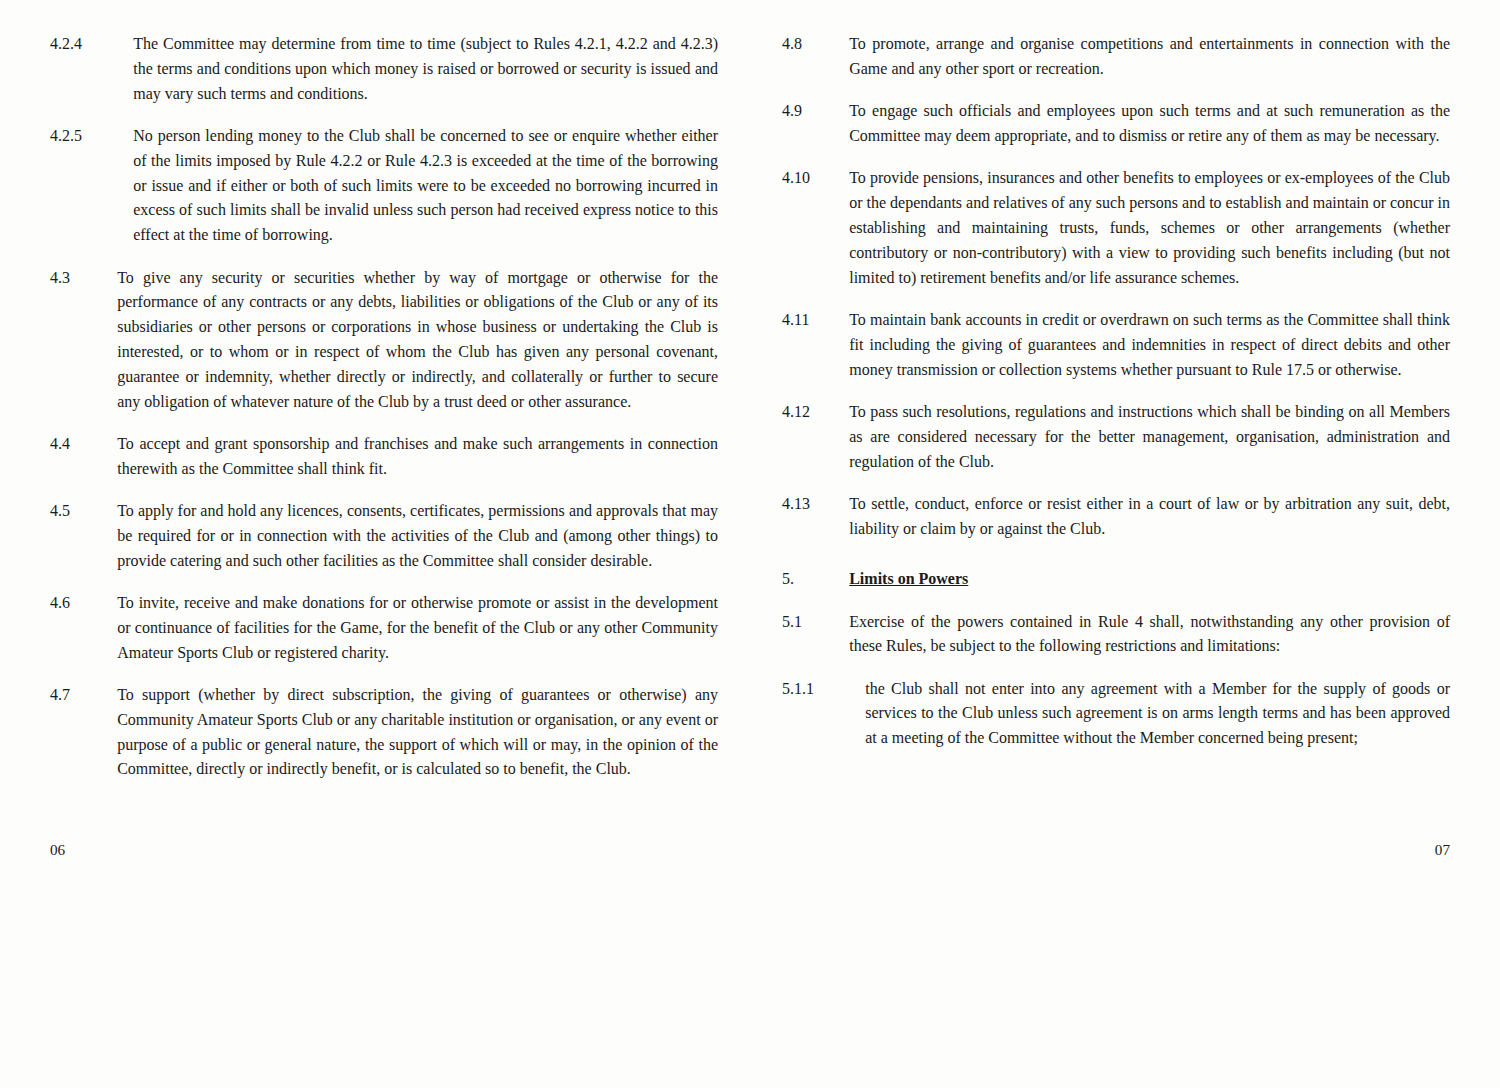4.2.4 The Committee may determine from time to time (subject to Rules 4.2.1, 4.2.2 and 4.2.3) the terms and conditions upon which money is raised or borrowed or security is issued and may vary such terms and conditions.
4.2.5 No person lending money to the Club shall be concerned to see or enquire whether either of the limits imposed by Rule 4.2.2 or Rule 4.2.3 is exceeded at the time of the borrowing or issue and if either or both of such limits were to be exceeded no borrowing incurred in excess of such limits shall be invalid unless such person had received express notice to this effect at the time of borrowing.
4.3 To give any security or securities whether by way of mortgage or otherwise for the performance of any contracts or any debts, liabilities or obligations of the Club or any of its subsidiaries or other persons or corporations in whose business or undertaking the Club is interested, or to whom or in respect of whom the Club has given any personal covenant, guarantee or indemnity, whether directly or indirectly, and collaterally or further to secure any obligation of whatever nature of the Club by a trust deed or other assurance.
4.4 To accept and grant sponsorship and franchises and make such arrangements in connection therewith as the Committee shall think fit.
4.5 To apply for and hold any licences, consents, certificates, permissions and approvals that may be required for or in connection with the activities of the Club and (among other things) to provide catering and such other facilities as the Committee shall consider desirable.
4.6 To invite, receive and make donations for or otherwise promote or assist in the development or continuance of facilities for the Game, for the benefit of the Club or any other Community Amateur Sports Club or registered charity.
4.7 To support (whether by direct subscription, the giving of guarantees or otherwise) any Community Amateur Sports Club or any charitable institution or organisation, or any event or purpose of a public or general nature, the support of which will or may, in the opinion of the Committee, directly or indirectly benefit, or is calculated so to benefit, the Club.
06
4.8 To promote, arrange and organise competitions and entertainments in connection with the Game and any other sport or recreation.
4.9 To engage such officials and employees upon such terms and at such remuneration as the Committee may deem appropriate, and to dismiss or retire any of them as may be necessary.
4.10 To provide pensions, insurances and other benefits to employees or ex-employees of the Club or the dependants and relatives of any such persons and to establish and maintain or concur in establishing and maintaining trusts, funds, schemes or other arrangements (whether contributory or non-contributory) with a view to providing such benefits including (but not limited to) retirement benefits and/or life assurance schemes.
4.11 To maintain bank accounts in credit or overdrawn on such terms as the Committee shall think fit including the giving of guarantees and indemnities in respect of direct debits and other money transmission or collection systems whether pursuant to Rule 17.5 or otherwise.
4.12 To pass such resolutions, regulations and instructions which shall be binding on all Members as are considered necessary for the better management, organisation, administration and regulation of the Club.
4.13 To settle, conduct, enforce or resist either in a court of law or by arbitration any suit, debt, liability or claim by or against the Club.
5. Limits on Powers
5.1 Exercise of the powers contained in Rule 4 shall, notwithstanding any other provision of these Rules, be subject to the following restrictions and limitations:
5.1.1 the Club shall not enter into any agreement with a Member for the supply of goods or services to the Club unless such agreement is on arms length terms and has been approved at a meeting of the Committee without the Member concerned being present;
07